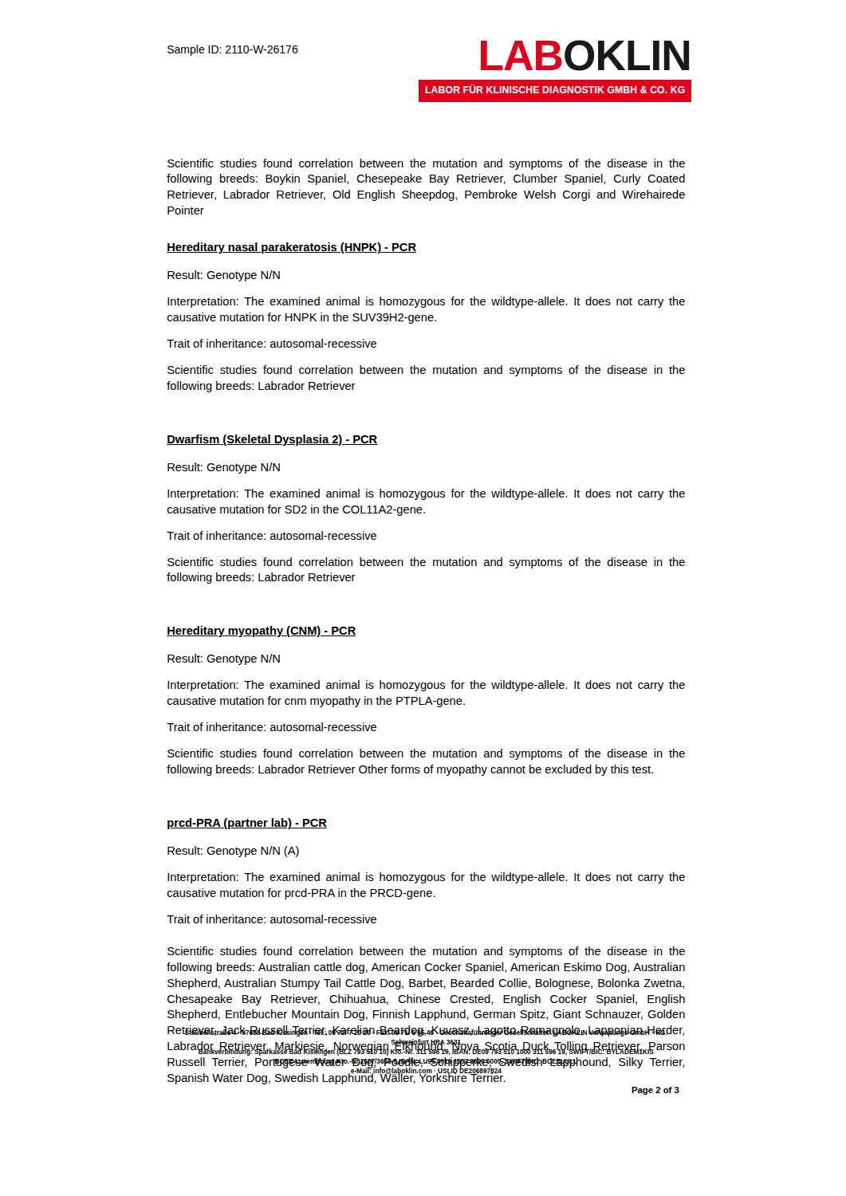Sample ID: 2110-W-26176
LAB OKLIN
LABOR FÜR KLINISCHE DIAGNOSTIK GMBH & CO. KG
Scientific studies found correlation between the mutation and symptoms of the disease in the following breeds: Boykin Spaniel, Chesepeake Bay Retriever, Clumber Spaniel, Curly Coated Retriever, Labrador Retriever, Old English Sheepdog, Pembroke Welsh Corgi and Wirehairede Pointer
Hereditary nasal parakeratosis (HNPK) - PCR
Result: Genotype N/N
Interpretation: The examined animal is homozygous for the wildtype-allele. It does not carry the causative mutation for HNPK in the SUV39H2-gene.
Trait of inheritance: autosomal-recessive
Scientific studies found correlation between the mutation and symptoms of the disease in the following breeds: Labrador Retriever
Dwarfism (Skeletal Dysplasia 2) - PCR
Result: Genotype N/N
Interpretation: The examined animal is homozygous for the wildtype-allele. It does not carry the causative mutation for SD2 in the COL11A2-gene.
Trait of inheritance: autosomal-recessive
Scientific studies found correlation between the mutation and symptoms of the disease in the following breeds: Labrador Retriever
Hereditary myopathy (CNM) - PCR
Result: Genotype N/N
Interpretation: The examined animal is homozygous for the wildtype-allele. It does not carry the causative mutation for cnm myopathy in the PTPLA-gene.
Trait of inheritance: autosomal-recessive
Scientific studies found correlation between the mutation and symptoms of the disease in the following breeds: Labrador Retriever Other forms of myopathy cannot be excluded by this test.
prcd-PRA (partner lab) - PCR
Result: Genotype N/N (A)
Interpretation: The examined animal is homozygous for the wildtype-allele. It does not carry the causative mutation for prcd-PRA in the PRCD-gene.
Trait of inheritance: autosomal-recessive
Scientific studies found correlation between the mutation and symptoms of the disease in the following breeds: Australian cattle dog, American Cocker Spaniel, American Eskimo Dog, Australian Shepherd, Australian Stumpy Tail Cattle Dog, Barbet, Bearded Collie, Bolognese, Bolonka Zwetna, Chesapeake Bay Retriever, Chihuahua, Chinese Crested, English Cocker Spaniel, English Shepherd, Entlebucher Mountain Dog, Finnish Lapphund, German Spitz, Giant Schnauzer, Golden Retriever, Jack Russell Terrier, Karelian Beardog, Kuvasz, Lagotto Romagnolo, Lapponian Herder, Labrador Retriever, Markiesje, Norwegian Elkhound, Nova Scotia Duck Tolling Retriever, Parson Russell Terrier, Portugese Water Dog, Poodle, Schipperke, Swedish Lapphound, Silky Terrier, Spanish Water Dog, Swedish Lapphund, Wäller, Yorkshire Terrier.
Steubenstraße 4 · 97688 Bad Kissingen · Tel.: 09 71/ 7 20 20 · Fax: 09 71/ 6 85 46 · Geschäftsführender Gesellschafter: LABOKLIN Verwaltungs-GmbH · RG. Schweinfurt HRA 3631
Bankverbindung: Sparkasse Bad Kissingen (BLZ 793 510 10) Kto.-Nr. 311 596 19, IBAN: DE09 793 510 1000 311 596 19, SWIFT/BIC: BYLADEM1KIS
BCEE Luxembourg Kto.-Nr.1507/3600-5,IBAN: LU95 0019 1507 3600 5000, SWIFT/BIC: BCEELULL
e-Mail: info@laboklin.com · USt.ID DE206897824
Page 2 of 3